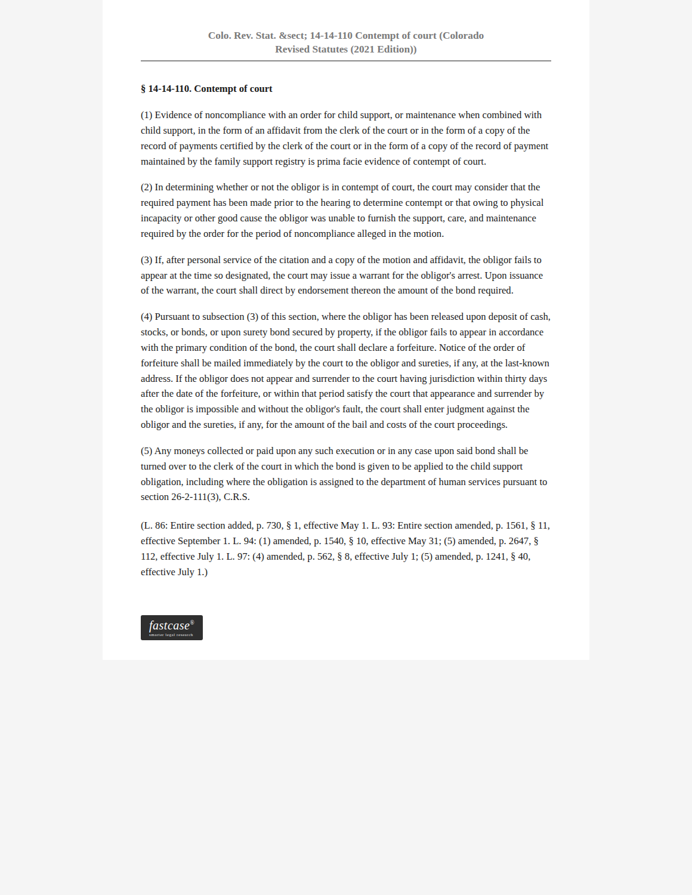Colo. Rev. Stat. &sect; 14-14-110 Contempt of court (Colorado
Revised Statutes (2021 Edition))
§ 14-14-110. Contempt of court
(1) Evidence of noncompliance with an order for child support, or maintenance when combined with child support, in the form of an affidavit from the clerk of the court or in the form of a copy of the record of payments certified by the clerk of the court or in the form of a copy of the record of payment maintained by the family support registry is prima facie evidence of contempt of court.
(2) In determining whether or not the obligor is in contempt of court, the court may consider that the required payment has been made prior to the hearing to determine contempt or that owing to physical incapacity or other good cause the obligor was unable to furnish the support, care, and maintenance required by the order for the period of noncompliance alleged in the motion.
(3) If, after personal service of the citation and a copy of the motion and affidavit, the obligor fails to appear at the time so designated, the court may issue a warrant for the obligor's arrest. Upon issuance of the warrant, the court shall direct by endorsement thereon the amount of the bond required.
(4) Pursuant to subsection (3) of this section, where the obligor has been released upon deposit of cash, stocks, or bonds, or upon surety bond secured by property, if the obligor fails to appear in accordance with the primary condition of the bond, the court shall declare a forfeiture. Notice of the order of forfeiture shall be mailed immediately by the court to the obligor and sureties, if any, at the last-known address. If the obligor does not appear and surrender to the court having jurisdiction within thirty days after the date of the forfeiture, or within that period satisfy the court that appearance and surrender by the obligor is impossible and without the obligor's fault, the court shall enter judgment against the obligor and the sureties, if any, for the amount of the bail and costs of the court proceedings.
(5) Any moneys collected or paid upon any such execution or in any case upon said bond shall be turned over to the clerk of the court in which the bond is given to be applied to the child support obligation, including where the obligation is assigned to the department of human services pursuant to section 26-2-111(3), C.R.S.
(L. 86: Entire section added, p. 730, § 1, effective May 1. L. 93: Entire section amended, p. 1561, § 11, effective September 1. L. 94: (1) amended, p. 1540, § 10, effective May 31; (5) amended, p. 2647, § 112, effective July 1. L. 97: (4) amended, p. 562, § 8, effective July 1; (5) amended, p. 1241, § 40, effective July 1.)
fastcase® smarter legal research